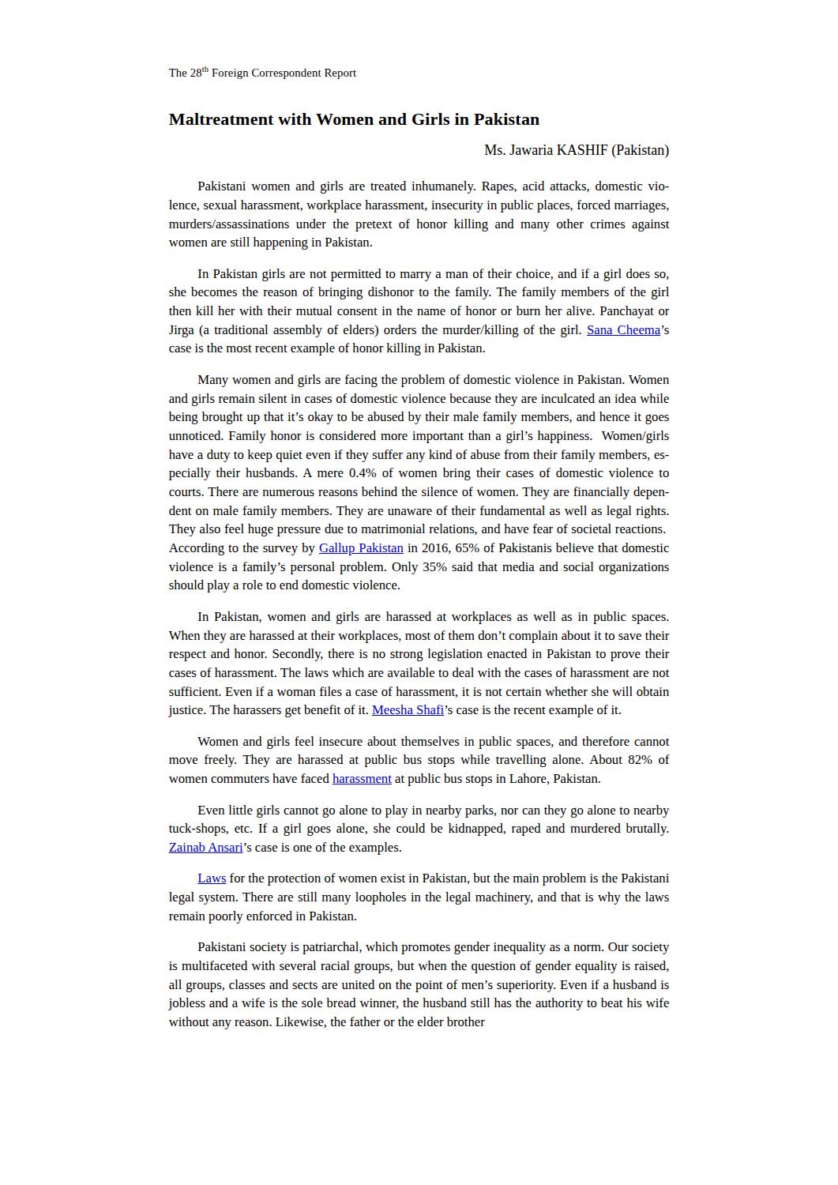The 28th Foreign Correspondent Report
Maltreatment with Women and Girls in Pakistan
Ms. Jawaria KASHIF (Pakistan)
Pakistani women and girls are treated inhumanely. Rapes, acid attacks, domestic violence, sexual harassment, workplace harassment, insecurity in public places, forced marriages, murders/assassinations under the pretext of honor killing and many other crimes against women are still happening in Pakistan.
In Pakistan girls are not permitted to marry a man of their choice, and if a girl does so, she becomes the reason of bringing dishonor to the family. The family members of the girl then kill her with their mutual consent in the name of honor or burn her alive. Panchayat or Jirga (a traditional assembly of elders) orders the murder/killing of the girl. Sana Cheema’s case is the most recent example of honor killing in Pakistan.
Many women and girls are facing the problem of domestic violence in Pakistan. Women and girls remain silent in cases of domestic violence because they are inculcated an idea while being brought up that it’s okay to be abused by their male family members, and hence it goes unnoticed. Family honor is considered more important than a girl’s happiness. Women/girls have a duty to keep quiet even if they suffer any kind of abuse from their family members, especially their husbands. A mere 0.4% of women bring their cases of domestic violence to courts. There are numerous reasons behind the silence of women. They are financially dependent on male family members. They are unaware of their fundamental as well as legal rights. They also feel huge pressure due to matrimonial relations, and have fear of societal reactions. According to the survey by Gallup Pakistan in 2016, 65% of Pakistanis believe that domestic violence is a family’s personal problem. Only 35% said that media and social organizations should play a role to end domestic violence.
In Pakistan, women and girls are harassed at workplaces as well as in public spaces. When they are harassed at their workplaces, most of them don’t complain about it to save their respect and honor. Secondly, there is no strong legislation enacted in Pakistan to prove their cases of harassment. The laws which are available to deal with the cases of harassment are not sufficient. Even if a woman files a case of harassment, it is not certain whether she will obtain justice. The harassers get benefit of it. Meesha Shafi’s case is the recent example of it.
Women and girls feel insecure about themselves in public spaces, and therefore cannot move freely. They are harassed at public bus stops while travelling alone. About 82% of women commuters have faced harassment at public bus stops in Lahore, Pakistan.
Even little girls cannot go alone to play in nearby parks, nor can they go alone to nearby tuck-shops, etc. If a girl goes alone, she could be kidnapped, raped and murdered brutally. Zainab Ansari’s case is one of the examples.
Laws for the protection of women exist in Pakistan, but the main problem is the Pakistani legal system. There are still many loopholes in the legal machinery, and that is why the laws remain poorly enforced in Pakistan.
Pakistani society is patriarchal, which promotes gender inequality as a norm. Our society is multifaceted with several racial groups, but when the question of gender equality is raised, all groups, classes and sects are united on the point of men’s superiority. Even if a husband is jobless and a wife is the sole bread winner, the husband still has the authority to beat his wife without any reason. Likewise, the father or the elder brother